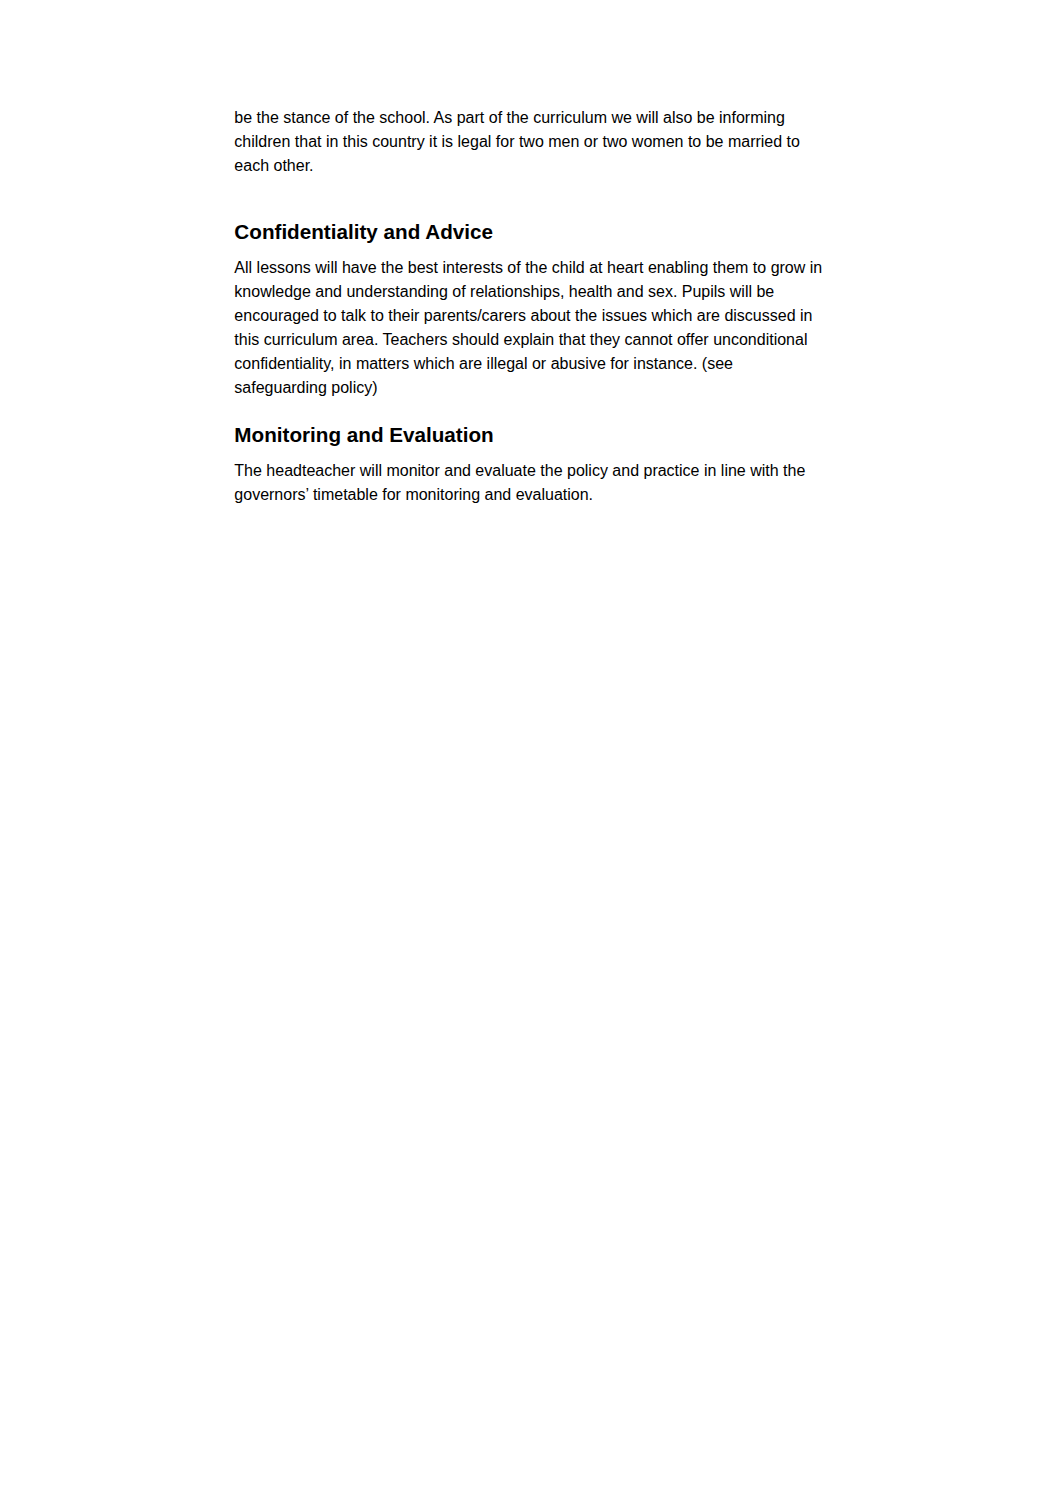be the stance of the school. As part of the curriculum we will also be informing children that in this country it is legal for two men or two women to be married to each other.
Confidentiality and Advice
All lessons will have the best interests of the child at heart enabling them to grow in knowledge and understanding of relationships, health and sex. Pupils will be encouraged to talk to their parents/carers about the issues which are discussed in this curriculum area. Teachers should explain that they cannot offer unconditional confidentiality, in matters which are illegal or abusive for instance. (see safeguarding policy)
Monitoring and Evaluation
The headteacher will monitor and evaluate the policy and practice in line with the governors’ timetable for monitoring and evaluation.